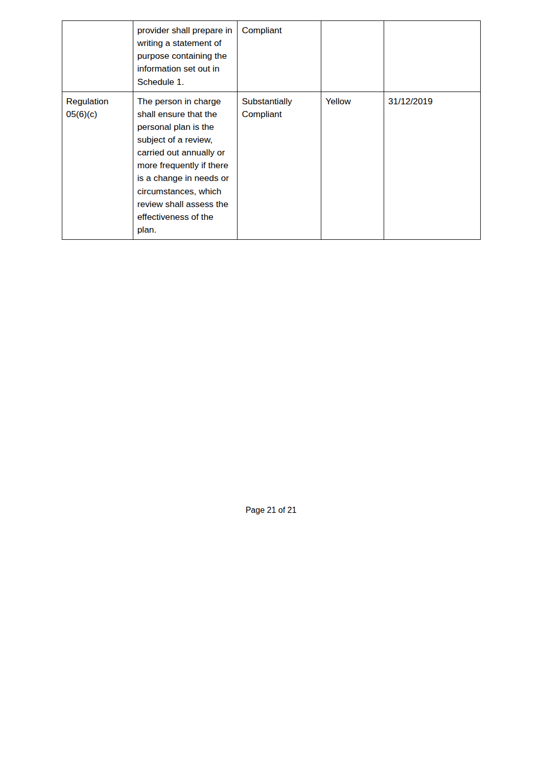| | provider shall prepare in writing a statement of purpose containing the information set out in Schedule 1. | Compliant | | |
| Regulation 05(6)(c) | The person in charge shall ensure that the personal plan is the subject of a review, carried out annually or more frequently if there is a change in needs or circumstances, which review shall assess the effectiveness of the plan. | Substantially Compliant | Yellow | 31/12/2019 |
Page 21 of 21